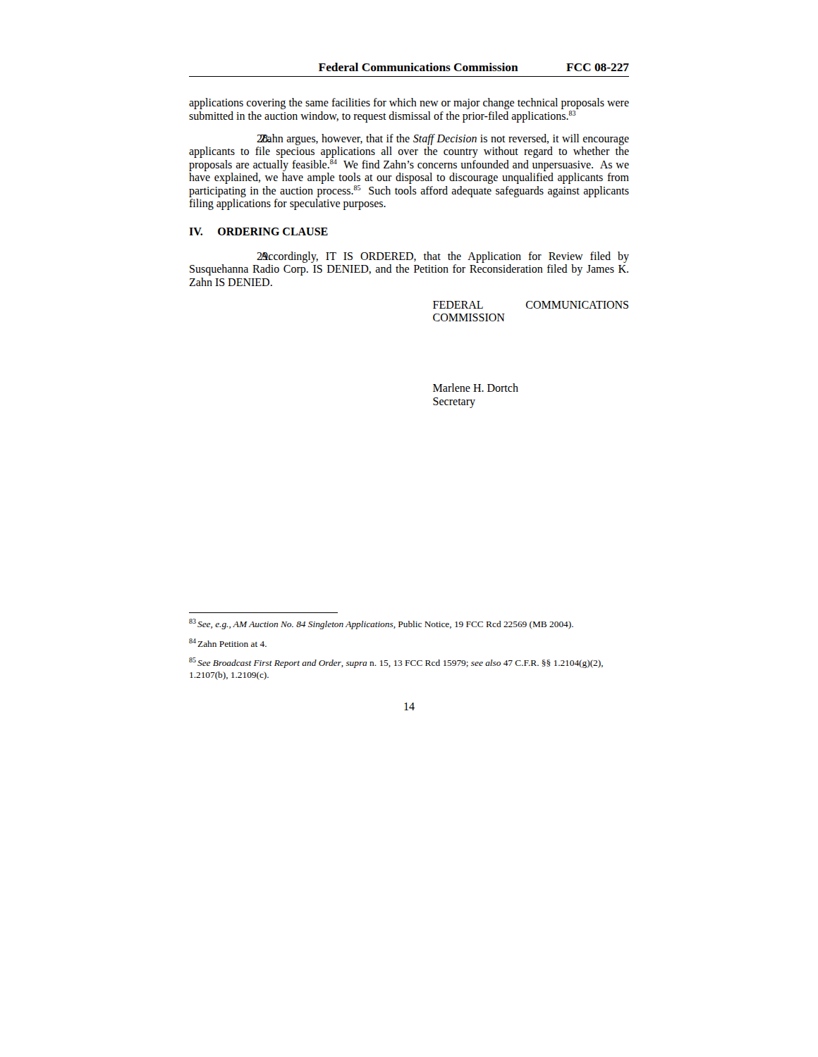Federal Communications Commission
FCC 08-227
applications covering the same facilities for which new or major change technical proposals were submitted in the auction window, to request dismissal of the prior-filed applications.83
28. Zahn argues, however, that if the Staff Decision is not reversed, it will encourage applicants to file specious applications all over the country without regard to whether the proposals are actually feasible.84 We find Zahn’s concerns unfounded and unpersuasive. As we have explained, we have ample tools at our disposal to discourage unqualified applicants from participating in the auction process.85 Such tools afford adequate safeguards against applicants filing applications for speculative purposes.
IV. ORDERING CLAUSE
29. Accordingly, IT IS ORDERED, that the Application for Review filed by Susquehanna Radio Corp. IS DENIED, and the Petition for Reconsideration filed by James K. Zahn IS DENIED.
FEDERAL COMMUNICATIONS COMMISSION
Marlene H. Dortch
Secretary
83 See, e.g., AM Auction No. 84 Singleton Applications, Public Notice, 19 FCC Rcd 22569 (MB 2004).
84 Zahn Petition at 4.
85 See Broadcast First Report and Order, supra n. 15, 13 FCC Rcd 15979; see also 47 C.F.R. §§ 1.2104(g)(2), 1.2107(b), 1.2109(c).
14